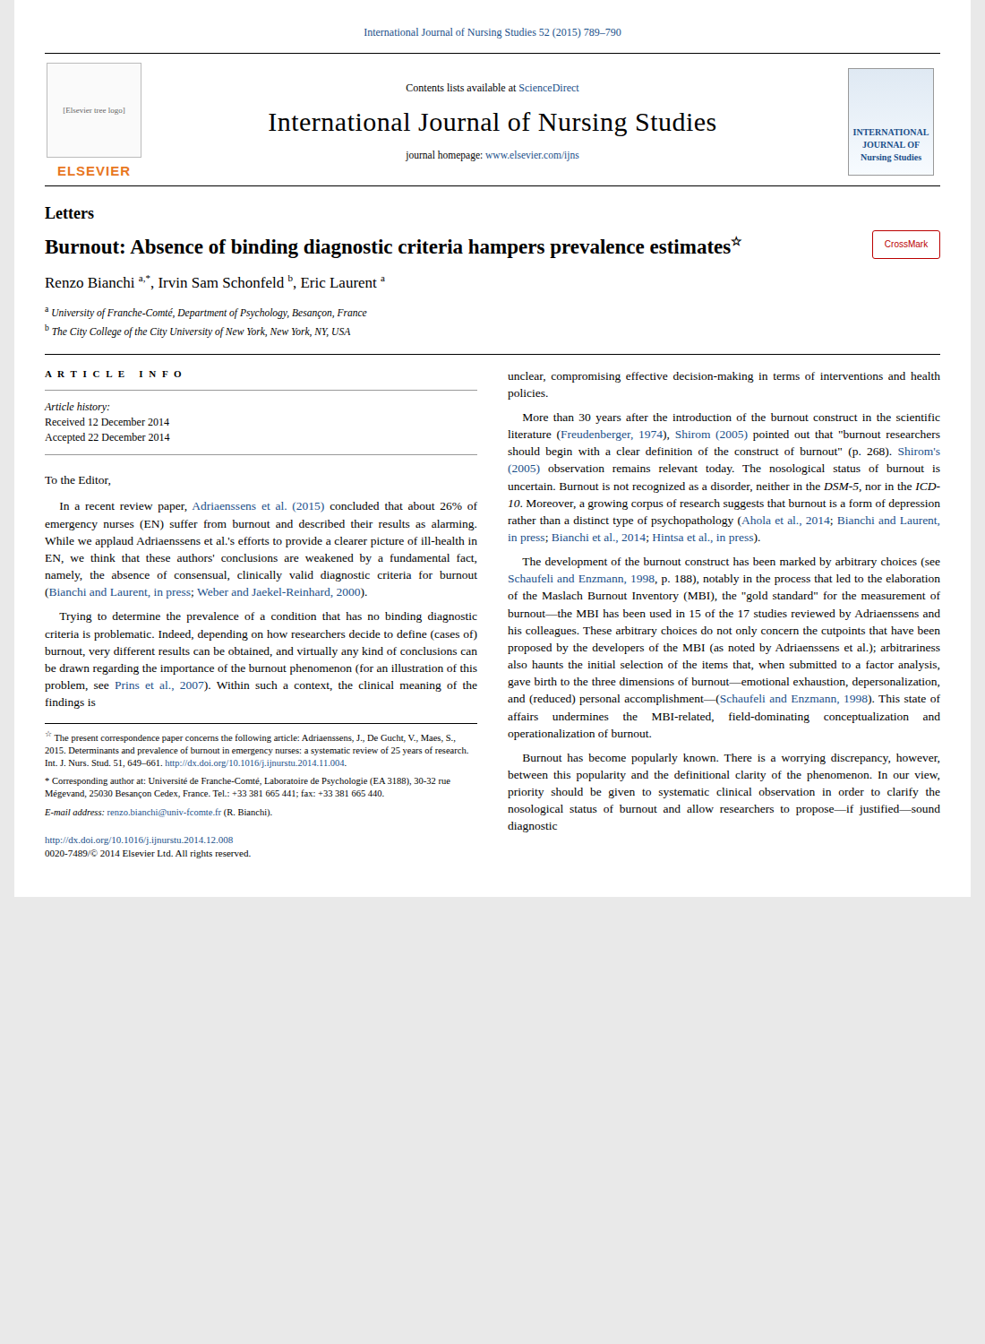International Journal of Nursing Studies 52 (2015) 789–790
[Elsevier tree logo]
ELSEVIER
Contents lists available at ScienceDirect
International Journal of Nursing Studies
journal homepage: www.elsevier.com/ijns
INTERNATIONAL JOURNAL OF
Nursing Studies
Letters
Burnout: Absence of binding diagnostic criteria hampers prevalence estimates☆
CrossMark
Renzo Bianchi a,*, Irvin Sam Schonfeld b, Eric Laurent a
a University of Franche-Comté, Department of Psychology, Besançon, France
b The City College of the City University of New York, New York, NY, USA
A R T I C L E I N F O
Article history:
Received 12 December 2014
Accepted 22 December 2014
To the Editor,
In a recent review paper, Adriaenssens et al. (2015) concluded that about 26% of emergency nurses (EN) suffer from burnout and described their results as alarming. While we applaud Adriaenssens et al.'s efforts to provide a clearer picture of ill-health in EN, we think that these authors' conclusions are weakened by a fundamental fact, namely, the absence of consensual, clinically valid diagnostic criteria for burnout (Bianchi and Laurent, in press; Weber and Jaekel-Reinhard, 2000).
Trying to determine the prevalence of a condition that has no binding diagnostic criteria is problematic. Indeed, depending on how researchers decide to define (cases of) burnout, very different results can be obtained, and virtually any kind of conclusions can be drawn regarding the importance of the burnout phenomenon (for an illustration of this problem, see Prins et al., 2007). Within such a context, the clinical meaning of the findings is
☆ The present correspondence paper concerns the following article: Adriaenssens, J., De Gucht, V., Maes, S., 2015. Determinants and prevalence of burnout in emergency nurses: a systematic review of 25 years of research. Int. J. Nurs. Stud. 51, 649–661. http://dx.doi.org/10.1016/j.ijnurstu.2014.11.004.
* Corresponding author at: Université de Franche-Comté, Laboratoire de Psychologie (EA 3188), 30-32 rue Mégevand, 25030 Besançon Cedex, France. Tel.: +33 381 665 441; fax: +33 381 665 440.
E-mail address: renzo.bianchi@univ-fcomte.fr (R. Bianchi).
http://dx.doi.org/10.1016/j.ijnurstu.2014.12.008
0020-7489/© 2014 Elsevier Ltd. All rights reserved.
unclear, compromising effective decision-making in terms of interventions and health policies.
More than 30 years after the introduction of the burnout construct in the scientific literature (Freudenberger, 1974), Shirom (2005) pointed out that "burnout researchers should begin with a clear definition of the construct of burnout" (p. 268). Shirom's (2005) observation remains relevant today. The nosological status of burnout is uncertain. Burnout is not recognized as a disorder, neither in the DSM-5, nor in the ICD-10. Moreover, a growing corpus of research suggests that burnout is a form of depression rather than a distinct type of psychopathology (Ahola et al., 2014; Bianchi and Laurent, in press; Bianchi et al., 2014; Hintsa et al., in press).
The development of the burnout construct has been marked by arbitrary choices (see Schaufeli and Enzmann, 1998, p. 188), notably in the process that led to the elaboration of the Maslach Burnout Inventory (MBI), the "gold standard" for the measurement of burnout—the MBI has been used in 15 of the 17 studies reviewed by Adriaenssens and his colleagues. These arbitrary choices do not only concern the cutpoints that have been proposed by the developers of the MBI (as noted by Adriaenssens et al.); arbitrariness also haunts the initial selection of the items that, when submitted to a factor analysis, gave birth to the three dimensions of burnout—emotional exhaustion, depersonalization, and (reduced) personal accomplishment—(Schaufeli and Enzmann, 1998). This state of affairs undermines the MBI-related, field-dominating conceptualization and operationalization of burnout.
Burnout has become popularly known. There is a worrying discrepancy, however, between this popularity and the definitional clarity of the phenomenon. In our view, priority should be given to systematic clinical observation in order to clarify the nosological status of burnout and allow researchers to propose—if justified—sound diagnostic